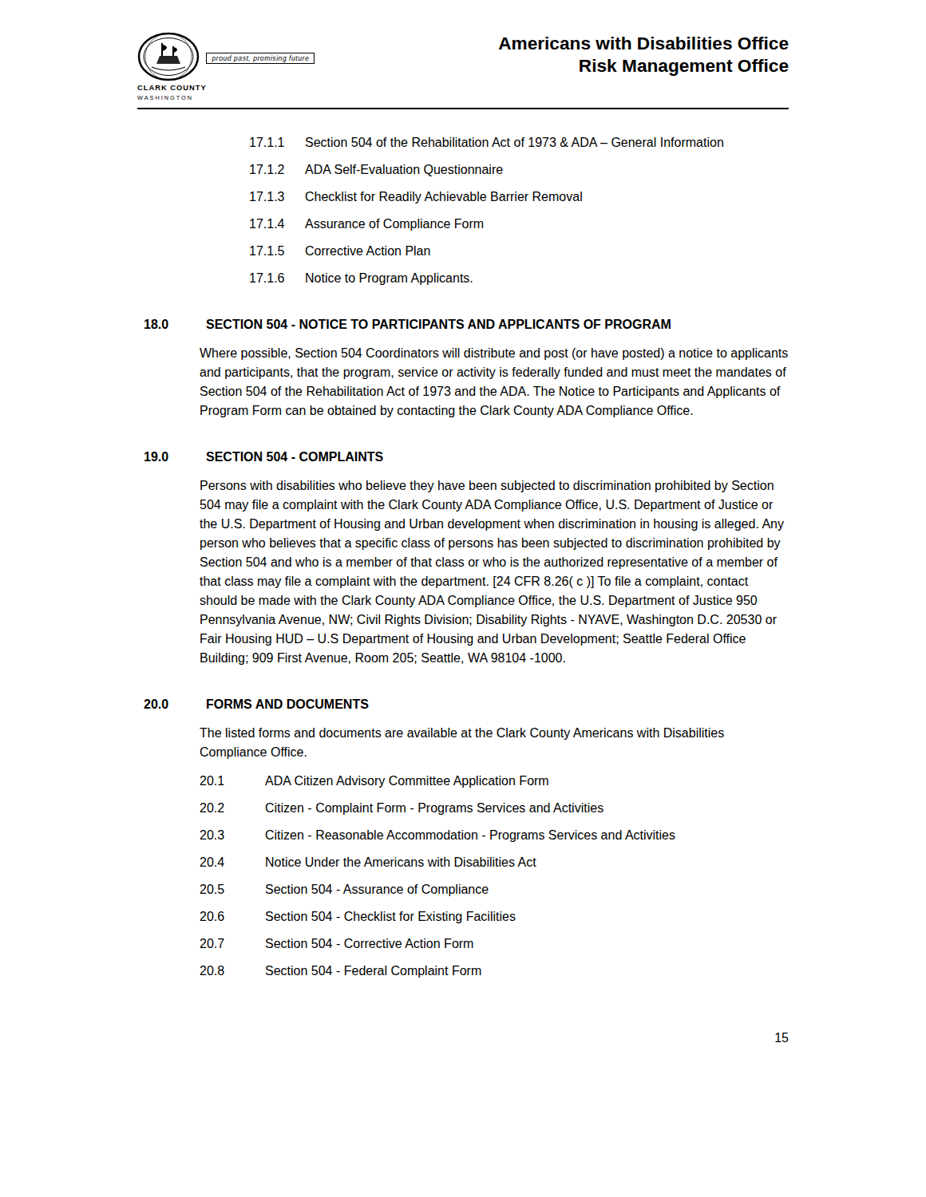proud past, promising future
CLARK COUNTY
WASHINGTON
Americans with Disabilities Office
Risk Management Office
17.1.1 Section 504 of the Rehabilitation Act of 1973 & ADA – General Information
17.1.2 ADA Self-Evaluation Questionnaire
17.1.3 Checklist for Readily Achievable Barrier Removal
17.1.4 Assurance of Compliance Form
17.1.5 Corrective Action Plan
17.1.6 Notice to Program Applicants.
18.0 SECTION 504 - NOTICE TO PARTICIPANTS AND APPLICANTS OF PROGRAM
Where possible, Section 504 Coordinators will distribute and post (or have posted) a notice to applicants and participants, that the program, service or activity is federally funded and must meet the mandates of Section 504 of the Rehabilitation Act of 1973 and the ADA. The Notice to Participants and Applicants of Program Form can be obtained by contacting the Clark County ADA Compliance Office.
19.0 SECTION 504 - COMPLAINTS
Persons with disabilities who believe they have been subjected to discrimination prohibited by Section 504 may file a complaint with the Clark County ADA Compliance Office, U.S. Department of Justice or the U.S. Department of Housing and Urban development when discrimination in housing is alleged. Any person who believes that a specific class of persons has been subjected to discrimination prohibited by Section 504 and who is a member of that class or who is the authorized representative of a member of that class may file a complaint with the department. [24 CFR 8.26( c )] To file a complaint, contact should be made with the Clark County ADA Compliance Office, the U.S. Department of Justice 950 Pennsylvania Avenue, NW; Civil Rights Division; Disability Rights - NYAVE, Washington D.C. 20530 or Fair Housing HUD – U.S Department of Housing and Urban Development; Seattle Federal Office Building; 909 First Avenue, Room 205; Seattle, WA 98104 -1000.
20.0 FORMS AND DOCUMENTS
The listed forms and documents are available at the Clark County Americans with Disabilities Compliance Office.
20.1 ADA Citizen Advisory Committee Application Form
20.2 Citizen - Complaint Form - Programs Services and Activities
20.3 Citizen - Reasonable Accommodation - Programs Services and Activities
20.4 Notice Under the Americans with Disabilities Act
20.5 Section 504 - Assurance of Compliance
20.6 Section 504 - Checklist for Existing Facilities
20.7 Section 504 - Corrective Action Form
20.8 Section 504 - Federal Complaint Form
15